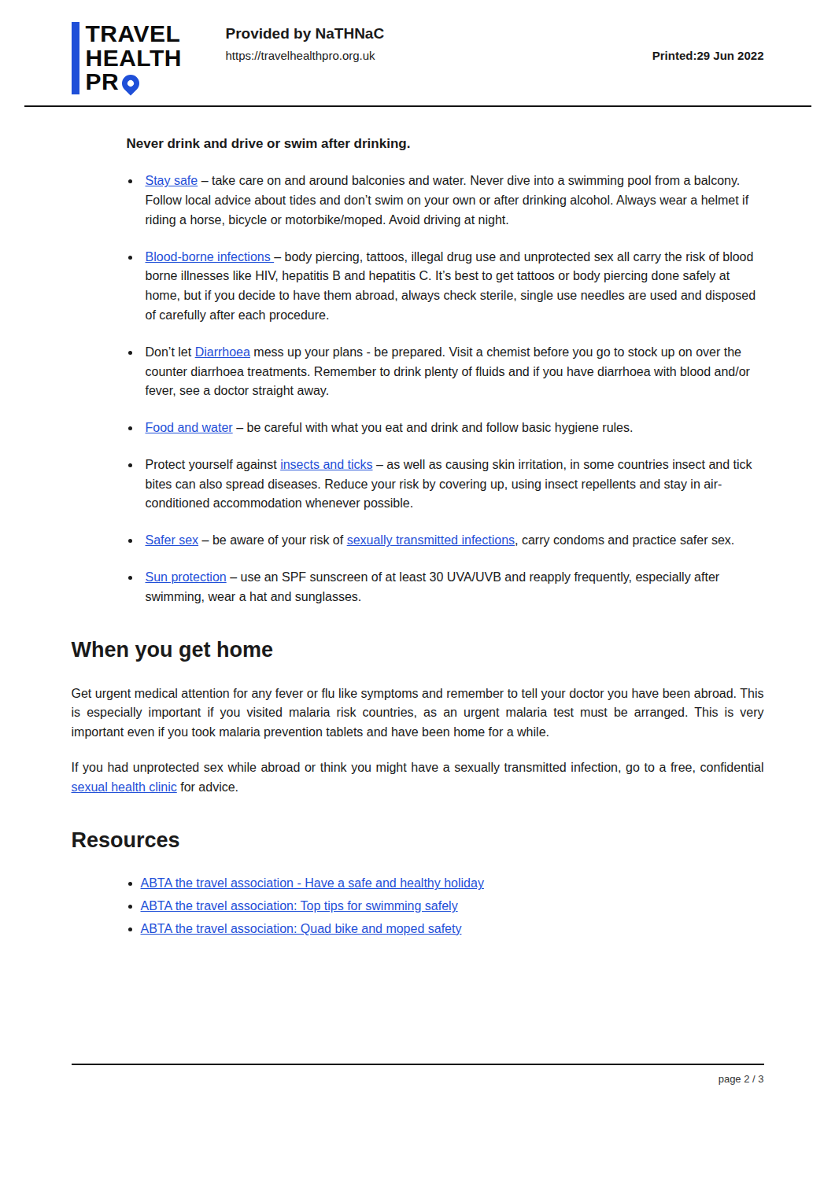TRAVEL HEALTH PR
Provided by NaTHNaC
https://travelhealthpro.org.uk Printed:29 Jun 2022
Never drink and drive or swim after drinking.
Stay safe – take care on and around balconies and water. Never dive into a swimming pool from a balcony. Follow local advice about tides and don’t swim on your own or after drinking alcohol. Always wear a helmet if riding a horse, bicycle or motorbike/moped. Avoid driving at night.
Blood-borne infections – body piercing, tattoos, illegal drug use and unprotected sex all carry the risk of blood borne illnesses like HIV, hepatitis B and hepatitis C. It’s best to get tattoos or body piercing done safely at home, but if you decide to have them abroad, always check sterile, single use needles are used and disposed of carefully after each procedure.
Don’t let Diarrhoea mess up your plans - be prepared. Visit a chemist before you go to stock up on over the counter diarrhoea treatments. Remember to drink plenty of fluids and if you have diarrhoea with blood and/or fever, see a doctor straight away.
Food and water – be careful with what you eat and drink and follow basic hygiene rules.
Protect yourself against insects and ticks – as well as causing skin irritation, in some countries insect and tick bites can also spread diseases. Reduce your risk by covering up, using insect repellents and stay in air-conditioned accommodation whenever possible.
Safer sex – be aware of your risk of sexually transmitted infections, carry condoms and practice safer sex.
Sun protection – use an SPF sunscreen of at least 30 UVA/UVB and reapply frequently, especially after swimming, wear a hat and sunglasses.
When you get home
Get urgent medical attention for any fever or flu like symptoms and remember to tell your doctor you have been abroad. This is especially important if you visited malaria risk countries, as an urgent malaria test must be arranged. This is very important even if you took malaria prevention tablets and have been home for a while.
If you had unprotected sex while abroad or think you might have a sexually transmitted infection, go to a free, confidential sexual health clinic for advice.
Resources
ABTA the travel association - Have a safe and healthy holiday
ABTA the travel association: Top tips for swimming safely
ABTA the travel association: Quad bike and moped safety
page 2 / 3